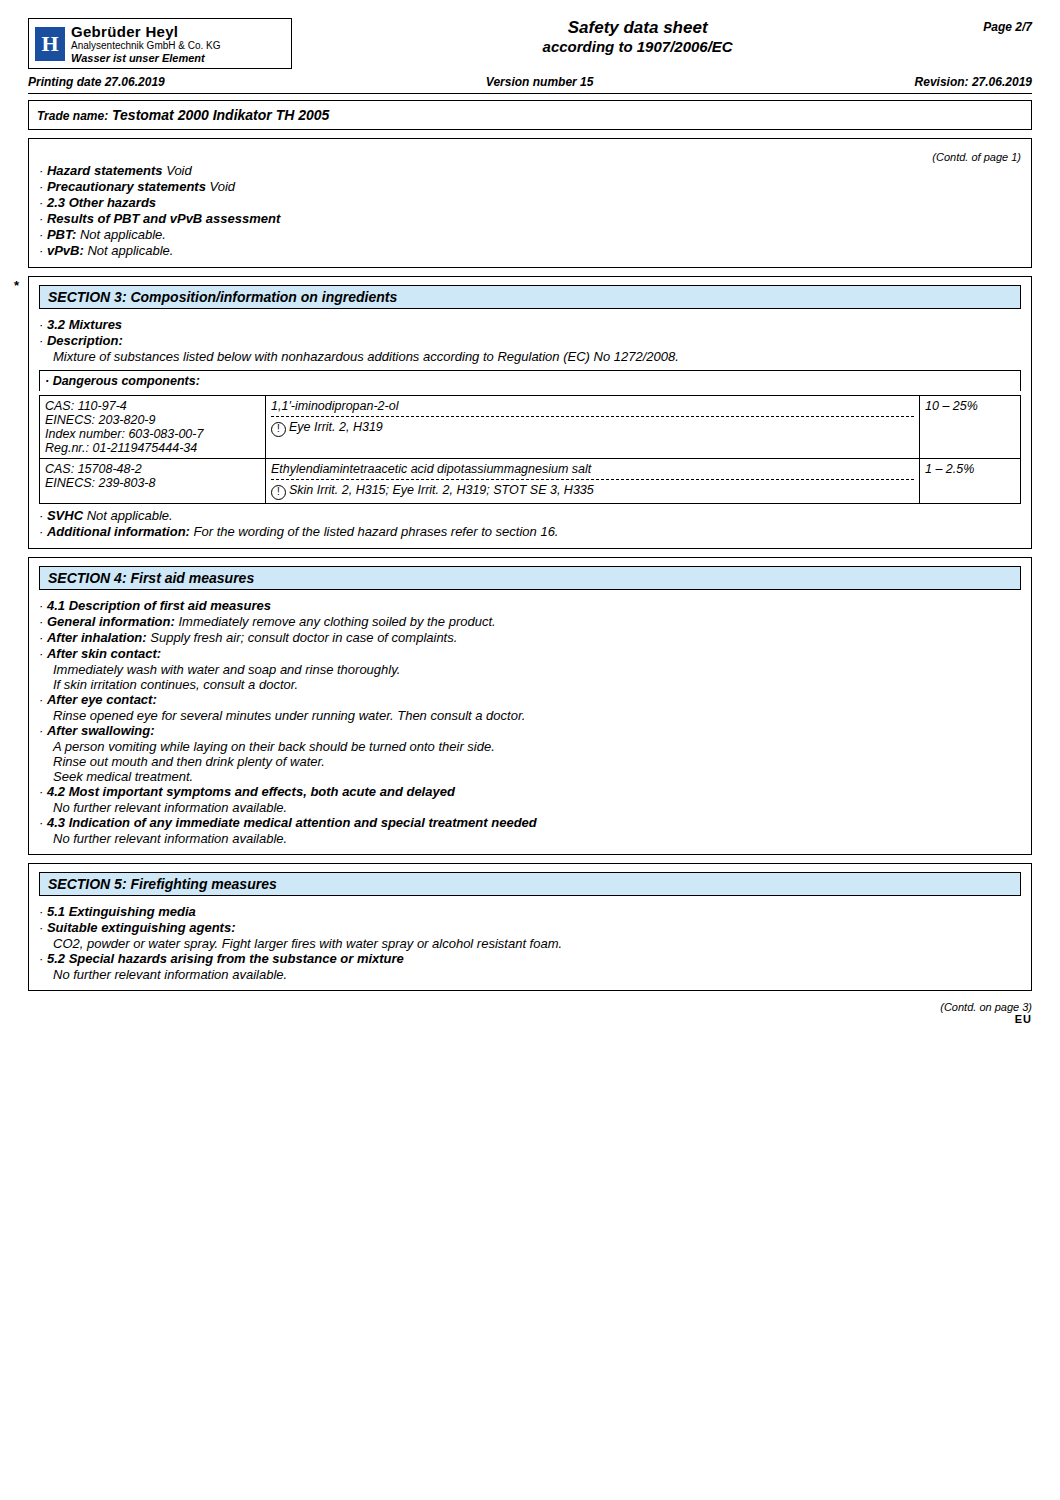H
Gebrüder Heyl
Analysentechnik GmbH & Co. KG
Wasser ist unser Element
Safety data sheet
according to 1907/2006/EC
Page 2/7
Printing date 27.06.2019
Version number 15
Revision: 27.06.2019
Trade name: Testomat 2000 Indikator TH 2005
(Contd. of page 1)
Hazard statements Void
Precautionary statements Void
2.3 Other hazards
Results of PBT and vPvB assessment
PBT: Not applicable.
vPvB: Not applicable.
*
SECTION 3: Composition/information on ingredients
3.2 Mixtures
Description:
Mixture of substances listed below with nonhazardous additions according to Regulation (EC) No 1272/2008.
· Dangerous components:
| CAS: 110-97-4 EINECS: 203-820-9 Index number: 603-083-00-7 Reg.nr.: 01-2119475444-34 | 1,1'-iminodipropan-2-ol ! Eye Irrit. 2, H319 | 10 – 25% |
| CAS: 15708-48-2 EINECS: 239-803-8 | Ethylendiamintetraacetic acid dipotassiummagnesium salt ! Skin Irrit. 2, H315; Eye Irrit. 2, H319; STOT SE 3, H335 | 1 – 2.5% |
SVHC Not applicable.
Additional information: For the wording of the listed hazard phrases refer to section 16.
SECTION 4: First aid measures
4.1 Description of first aid measures
General information: Immediately remove any clothing soiled by the product.
After inhalation: Supply fresh air; consult doctor in case of complaints.
After skin contact:
Immediately wash with water and soap and rinse thoroughly.
If skin irritation continues, consult a doctor.
After eye contact:
Rinse opened eye for several minutes under running water. Then consult a doctor.
After swallowing:
A person vomiting while laying on their back should be turned onto their side.
Rinse out mouth and then drink plenty of water.
Seek medical treatment.
4.2 Most important symptoms and effects, both acute and delayed
No further relevant information available.
4.3 Indication of any immediate medical attention and special treatment needed
No further relevant information available.
SECTION 5: Firefighting measures
5.1 Extinguishing media
Suitable extinguishing agents:
CO2, powder or water spray. Fight larger fires with water spray or alcohol resistant foam.
5.2 Special hazards arising from the substance or mixture
No further relevant information available.
(Contd. on page 3)
EU